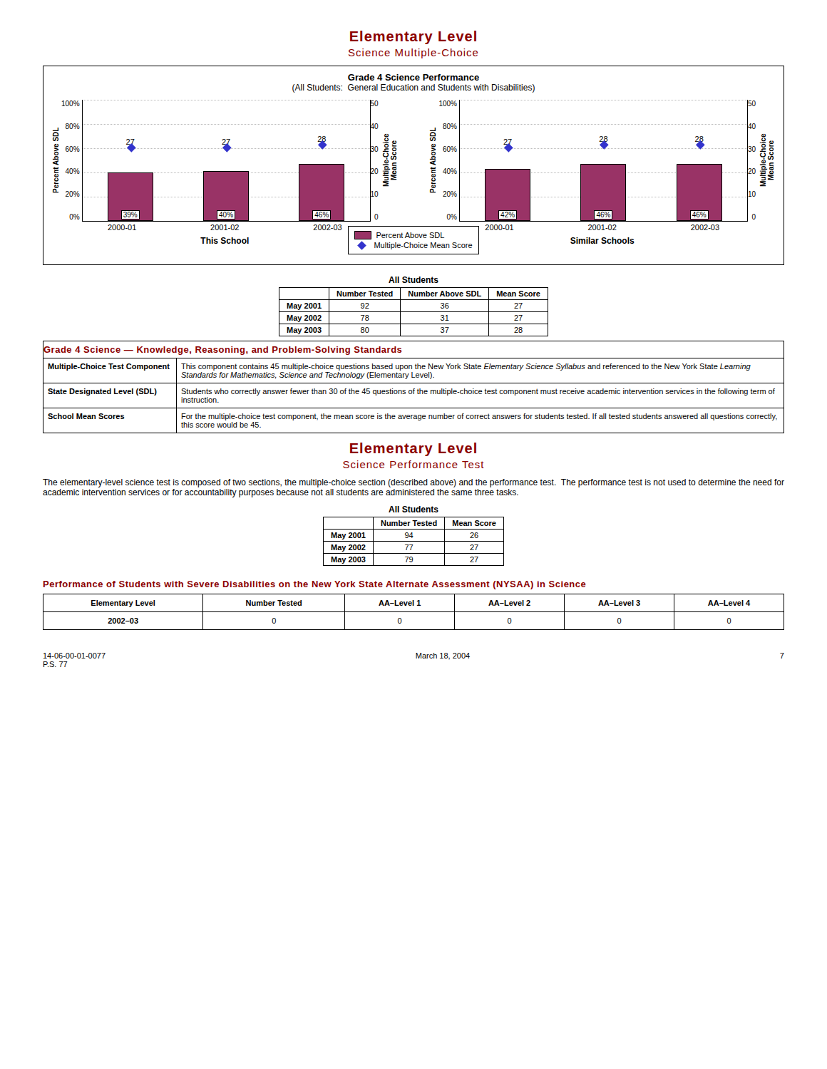Elementary Level
Science Multiple-Choice
Grade 4 Science Performance
(All Students: General Education and Students with Disabilities)
Percent Above SDL
100% 80% 60% 40% 20% 0%
27
39%
27
40%
28
46%
50403020100
Multiple-Choice
Mean Score
2000-012001-022002-03
This School
Percent Above SDL
100% 80% 60% 40% 20% 0%
27
42%
28
46%
28
46%
50403020100
Multiple-Choice
Mean Score
2000-012001-022002-03
Similar Schools
Percent Above SDL
Multiple-Choice Mean Score
All Students
| | Number Tested | Number Above SDL | Mean Score |
| --- | --- | --- | --- |
| May 2001 | 92 | 36 | 27 |
| May 2002 | 78 | 31 | 27 |
| May 2003 | 80 | 37 | 28 |
Grade 4 Science — Knowledge, Reasoning, and Problem-Solving Standards
| Multiple-Choice Test Component | This component contains 45 multiple-choice questions based upon the New York State Elementary Science Syllabus and referenced to the New York State Learning Standards for Mathematics, Science and Technology (Elementary Level). |
| State Designated Level (SDL) | Students who correctly answer fewer than 30 of the 45 questions of the multiple-choice test component must receive academic intervention services in the following term of instruction. |
| School Mean Scores | For the multiple-choice test component, the mean score is the average number of correct answers for students tested. If all tested students answered all questions correctly, this score would be 45. |
Elementary Level
Science Performance Test
The elementary-level science test is composed of two sections, the multiple-choice section (described above) and the performance test. The performance test is not used to determine the need for academic intervention services or for accountability purposes because not all students are administered the same three tasks.
All Students
| | Number Tested | Mean Score |
| --- | --- | --- |
| May 2001 | 94 | 26 |
| May 2002 | 77 | 27 |
| May 2003 | 79 | 27 |
Performance of Students with Severe Disabilities on the New York State Alternate Assessment (NYSAA) in Science
| Elementary Level | Number Tested | AA–Level 1 | AA–Level 2 | AA–Level 3 | AA–Level 4 |
| --- | --- | --- | --- | --- | --- |
| 2002–03 | 0 | 0 | 0 | 0 | 0 |
14-06-00-01-0077 P.S. 77
March 18, 2004
7